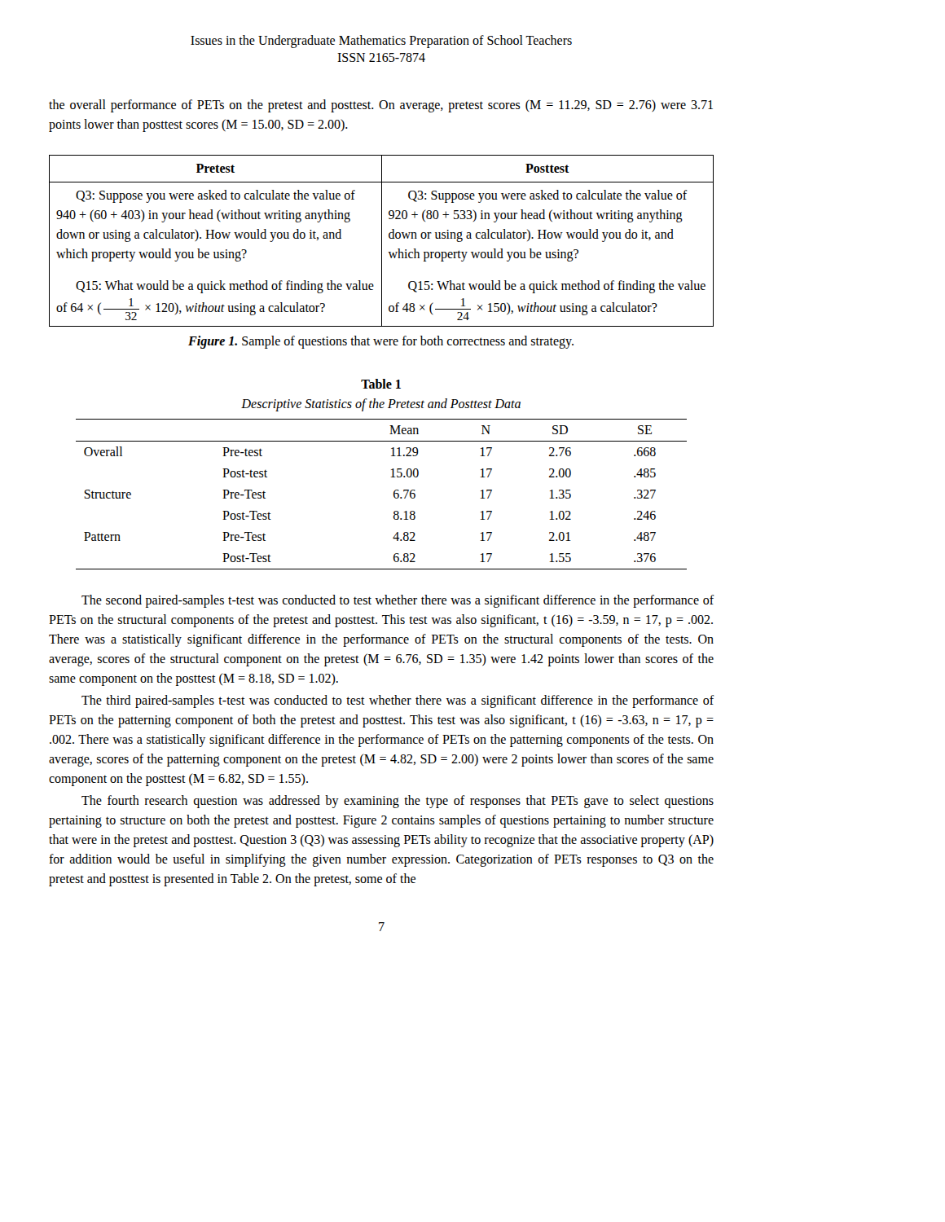Issues in the Undergraduate Mathematics Preparation of School Teachers
ISSN 2165-7874
the overall performance of PETs on the pretest and posttest. On average, pretest scores (M = 11.29, SD = 2.76) were 3.71 points lower than posttest scores (M = 15.00, SD = 2.00).
| Pretest | Posttest |
| --- | --- |
| Q3: Suppose you were asked to calculate the value of 940 + (60 + 403) in your head (without writing anything down or using a calculator). How would you do it, and which property would you be using? Q15: What would be a quick method of finding the value of 64 × ( 1 32 × 120), without using a calculator? | Q3: Suppose you were asked to calculate the value of 920 + (80 + 533) in your head (without writing anything down or using a calculator). How would you do it, and which property would you be using? Q15: What would be a quick method of finding the value of 48 × ( 1 24 × 150), without using a calculator? |
Figure 1. Sample of questions that were for both correctness and strategy.
Table 1
Descriptive Statistics of the Pretest and Posttest Data
| | | Mean | N | SD | SE |
| --- | --- | --- | --- | --- | --- |
| Overall | Pre-test | 11.29 | 17 | 2.76 | .668 |
| | Post-test | 15.00 | 17 | 2.00 | .485 |
| Structure | Pre-Test | 6.76 | 17 | 1.35 | .327 |
| | Post-Test | 8.18 | 17 | 1.02 | .246 |
| Pattern | Pre-Test | 4.82 | 17 | 2.01 | .487 |
| | Post-Test | 6.82 | 17 | 1.55 | .376 |
The second paired-samples t-test was conducted to test whether there was a significant difference in the performance of PETs on the structural components of the pretest and posttest. This test was also significant, t (16) = -3.59, n = 17, p = .002. There was a statistically significant difference in the performance of PETs on the structural components of the tests. On average, scores of the structural component on the pretest (M = 6.76, SD = 1.35) were 1.42 points lower than scores of the same component on the posttest (M = 8.18, SD = 1.02).
The third paired-samples t-test was conducted to test whether there was a significant difference in the performance of PETs on the patterning component of both the pretest and posttest. This test was also significant, t (16) = -3.63, n = 17, p = .002. There was a statistically significant difference in the performance of PETs on the patterning components of the tests. On average, scores of the patterning component on the pretest (M = 4.82, SD = 2.00) were 2 points lower than scores of the same component on the posttest (M = 6.82, SD = 1.55).
The fourth research question was addressed by examining the type of responses that PETs gave to select questions pertaining to structure on both the pretest and posttest. Figure 2 contains samples of questions pertaining to number structure that were in the pretest and posttest. Question 3 (Q3) was assessing PETs ability to recognize that the associative property (AP) for addition would be useful in simplifying the given number expression. Categorization of PETs responses to Q3 on the pretest and posttest is presented in Table 2. On the pretest, some of the
7